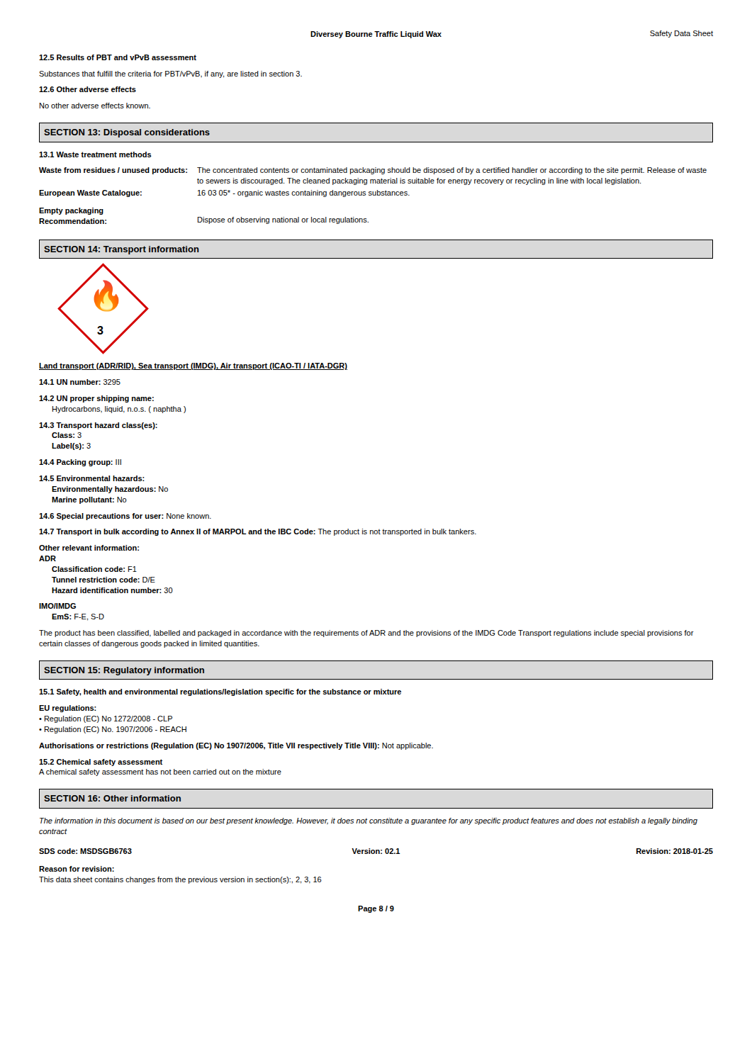Safety Data Sheet
Diversey Bourne Traffic Liquid Wax
12.5 Results of PBT and vPvB assessment
Substances that fulfill the criteria for PBT/vPvB, if any, are listed in section 3.
12.6 Other adverse effects
No other adverse effects known.
SECTION 13: Disposal considerations
13.1 Waste treatment methods
| Waste from residues / unused products: | The concentrated contents or contaminated packaging should be disposed of by a certified handler or according to the site permit. Release of waste to sewers is discouraged. The cleaned packaging material is suitable for energy recovery or recycling in line with local legislation. |
| European Waste Catalogue: | 16 03 05* - organic wastes containing dangerous substances. |
| Empty packaging Recommendation: | Dispose of observing national or local regulations. |
SECTION 14: Transport information
🔥
3
Land transport (ADR/RID), Sea transport (IMDG), Air transport (ICAO-TI / IATA-DGR)
14.1 UN number: 3295
14.2 UN proper shipping name:
Hydrocarbons, liquid, n.o.s. ( naphtha )
14.3 Transport hazard class(es):
Class: 3
Label(s): 3
14.4 Packing group: III
14.5 Environmental hazards:
Environmentally hazardous: No
Marine pollutant: No
14.6 Special precautions for user: None known.
14.7 Transport in bulk according to Annex II of MARPOL and the IBC Code: The product is not transported in bulk tankers.
Other relevant information:
ADR
Classification code: F1
Tunnel restriction code: D/E
Hazard identification number: 30
IMO/IMDG
EmS: F-E, S-D
The product has been classified, labelled and packaged in accordance with the requirements of ADR and the provisions of the IMDG Code Transport regulations include special provisions for certain classes of dangerous goods packed in limited quantities.
SECTION 15: Regulatory information
15.1 Safety, health and environmental regulations/legislation specific for the substance or mixture
EU regulations:
• Regulation (EC) No 1272/2008 - CLP
• Regulation (EC) No. 1907/2006 - REACH
Authorisations or restrictions (Regulation (EC) No 1907/2006, Title VII respectively Title VIII): Not applicable.
15.2 Chemical safety assessment
A chemical safety assessment has not been carried out on the mixture
SECTION 16: Other information
The information in this document is based on our best present knowledge. However, it does not constitute a guarantee for any specific product features and does not establish a legally binding contract
SDS code: MSDSGB6763 Version: 02.1 Revision: 2018-01-25
Reason for revision:
This data sheet contains changes from the previous version in section(s):, 2, 3, 16
Page 8 / 9